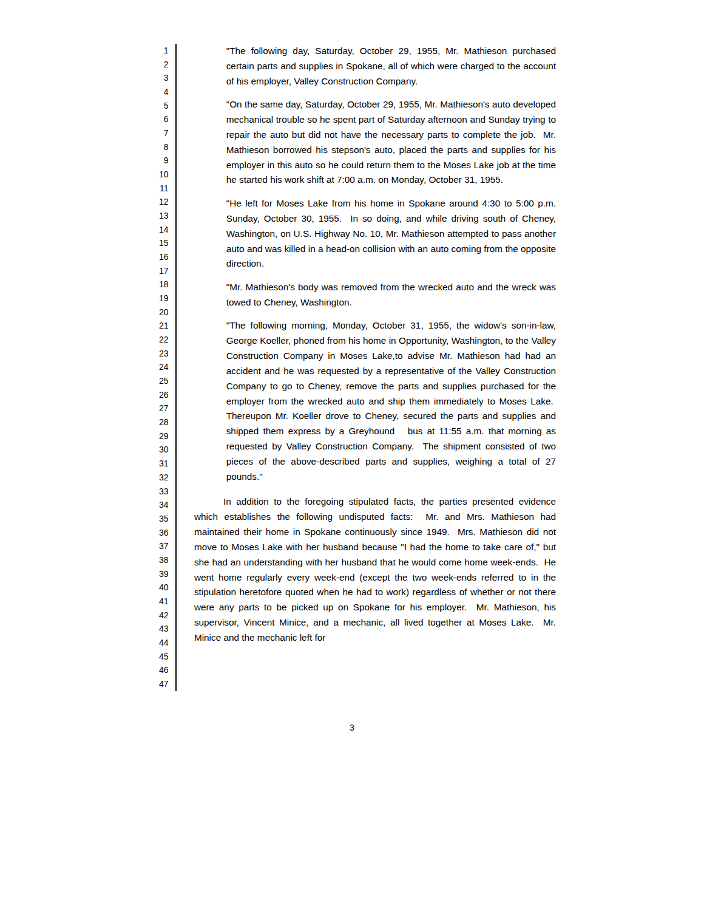1
2
3
4
5
6
7
8
9
10
11
12
13
14
15
16
17
18
19
20
21
22
23
24
25
26
27
28
29
30
31
32
33
34
35
36
37
38
39
40
41
42
43
44
45
46
47
"The following day, Saturday, October 29, 1955, Mr. Mathieson purchased certain parts and supplies in Spokane, all of which were charged to the account of his employer, Valley Construction Company.
"On the same day, Saturday, October 29, 1955, Mr. Mathieson's auto developed mechanical trouble so he spent part of Saturday afternoon and Sunday trying to repair the auto but did not have the necessary parts to complete the job. Mr. Mathieson borrowed his stepson's auto, placed the parts and supplies for his employer in this auto so he could return them to the Moses Lake job at the time he started his work shift at 7:00 a.m. on Monday, October 31, 1955.
"He left for Moses Lake from his home in Spokane around 4:30 to 5:00 p.m. Sunday, October 30, 1955. In so doing, and while driving south of Cheney, Washington, on U.S. Highway No. 10, Mr. Mathieson attempted to pass another auto and was killed in a head-on collision with an auto coming from the opposite direction.
"Mr. Mathieson's body was removed from the wrecked auto and the wreck was towed to Cheney, Washington.
"The following morning, Monday, October 31, 1955, the widow's son-in-law, George Koeller, phoned from his home in Opportunity, Washington, to the Valley Construction Company in Moses Lake,to advise Mr. Mathieson had had an accident and he was requested by a representative of the Valley Construction Company to go to Cheney, remove the parts and supplies purchased for the employer from the wrecked auto and ship them immediately to Moses Lake. Thereupon Mr. Koeller drove to Cheney, secured the parts and supplies and shipped them express by a Greyhound bus at 11:55 a.m. that morning as requested by Valley Construction Company. The shipment consisted of two pieces of the above-described parts and supplies, weighing a total of 27 pounds."
In addition to the foregoing stipulated facts, the parties presented evidence which establishes the following undisputed facts: Mr. and Mrs. Mathieson had maintained their home in Spokane continuously since 1949. Mrs. Mathieson did not move to Moses Lake with her husband because "I had the home to take care of," but she had an understanding with her husband that he would come home week-ends. He went home regularly every week-end (except the two week-ends referred to in the stipulation heretofore quoted when he had to work) regardless of whether or not there were any parts to be picked up on Spokane for his employer. Mr. Mathieson, his supervisor, Vincent Minice, and a mechanic, all lived together at Moses Lake. Mr. Minice and the mechanic left for
3